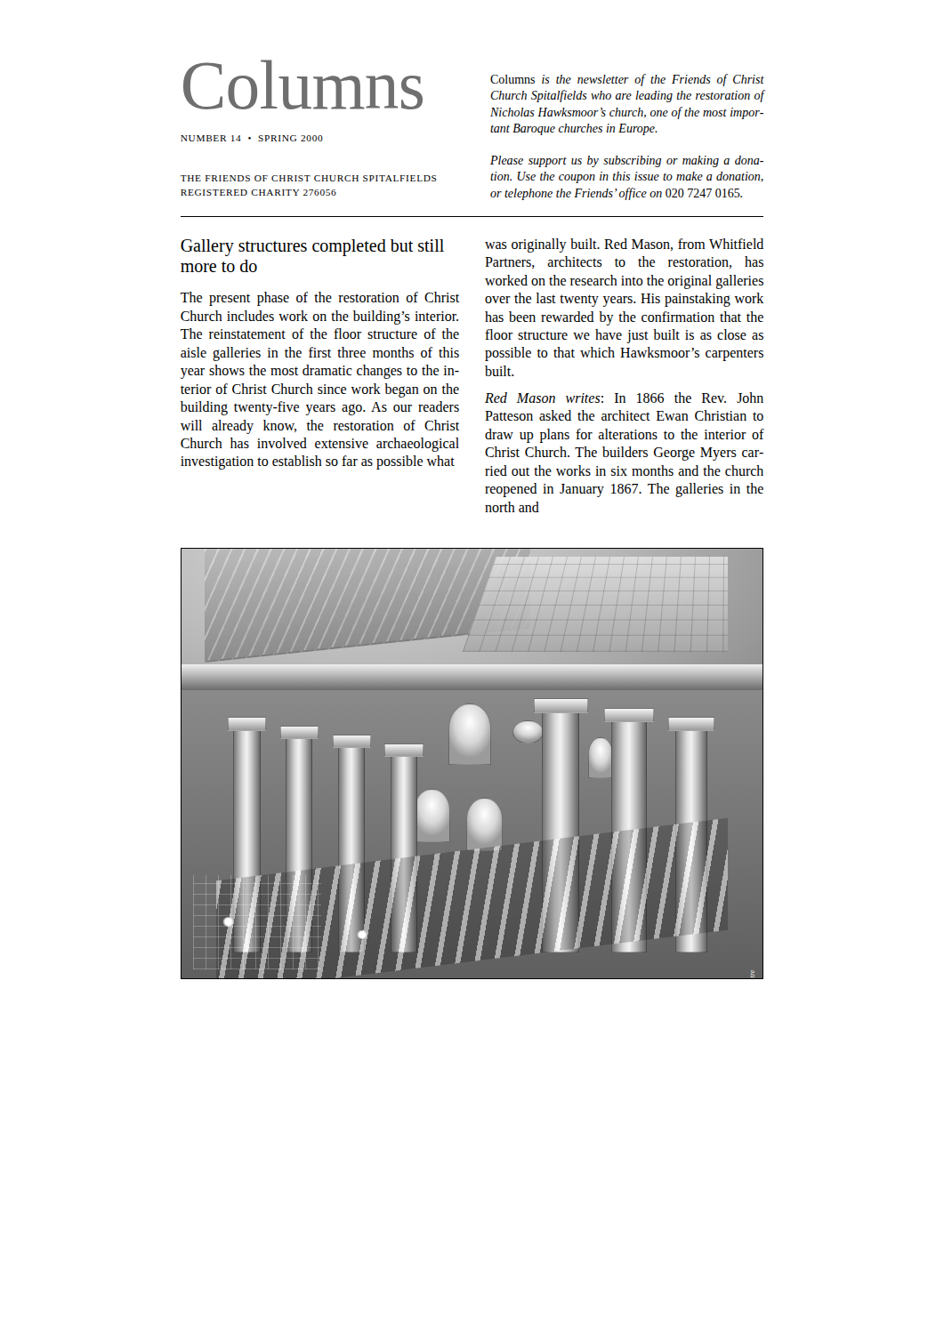Columns
Number 14 • Spring 2000
The Friends of Christ Church Spitalfields
Registered Charity 276056
Columns is the newsletter of the Friends of Christ Church Spitalfields who are leading the restoration of Nicholas Hawksmoor’s church, one of the most important Baroque churches in Europe.
Please support us by subscribing or making a donation. Use the coupon in this issue to make a donation, or telephone the Friends’ office on 020 7247 0165.
Gallery structures completed but still more to do
The present phase of the restoration of Christ Church includes work on the building’s interior. The reinstatement of the floor structure of the aisle galleries in the first three months of this year shows the most dramatic changes to the interior of Christ Church since work began on the building twenty-five years ago. As our readers will already know, the restoration of Christ Church has involved extensive archaeological investigation to establish so far as possible what
was originally built. Red Mason, from Whitfield Partners, architects to the restoration, has worked on the research into the original galleries over the last twenty years. His painstaking work has been rewarded by the confirmation that the floor structure we have just built is as close as possible to that which Hawksmoor’s carpenters built.
Red Mason writes: In 1866 the Rev. John Patteson asked the architect Ewan Christian to draw up plans for alterations to the interior of Christ Church. The builders George Myers carried out the works in six months and the church reopened in January 1867. The galleries in the north and
Guillaume Sylvestre